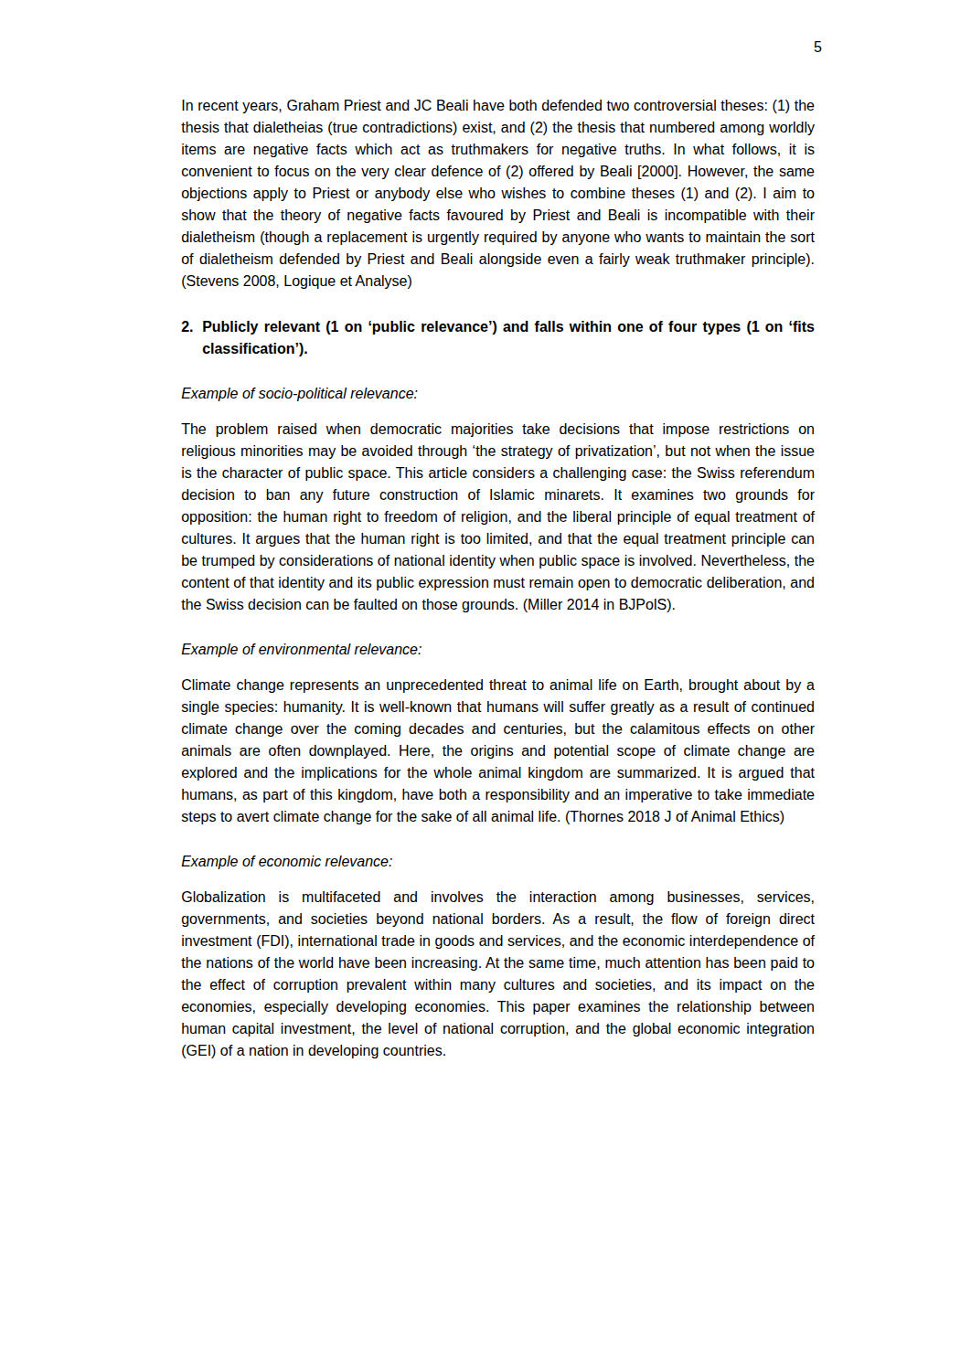5
In recent years, Graham Priest and JC Beali have both defended two controversial theses: (1) the thesis that dialetheias (true contradictions) exist, and (2) the thesis that numbered among worldly items are negative facts which act as truthmakers for negative truths. In what follows, it is convenient to focus on the very clear defence of (2) offered by Beali [2000]. However, the same objections apply to Priest or anybody else who wishes to combine theses (1) and (2). I aim to show that the theory of negative facts favoured by Priest and Beali is incompatible with their dialetheism (though a replacement is urgently required by anyone who wants to maintain the sort of dialetheism defended by Priest and Beali alongside even a fairly weak truthmaker principle). (Stevens 2008, Logique et Analyse)
2. Publicly relevant (1 on ‘public relevance’) and falls within one of four types (1 on ‘fits classification’).
Example of socio-political relevance:
The problem raised when democratic majorities take decisions that impose restrictions on religious minorities may be avoided through ‘the strategy of privatization’, but not when the issue is the character of public space. This article considers a challenging case: the Swiss referendum decision to ban any future construction of Islamic minarets. It examines two grounds for opposition: the human right to freedom of religion, and the liberal principle of equal treatment of cultures. It argues that the human right is too limited, and that the equal treatment principle can be trumped by considerations of national identity when public space is involved. Nevertheless, the content of that identity and its public expression must remain open to democratic deliberation, and the Swiss decision can be faulted on those grounds. (Miller 2014 in BJPolS).
Example of environmental relevance:
Climate change represents an unprecedented threat to animal life on Earth, brought about by a single species: humanity. It is well-known that humans will suffer greatly as a result of continued climate change over the coming decades and centuries, but the calamitous effects on other animals are often downplayed. Here, the origins and potential scope of climate change are explored and the implications for the whole animal kingdom are summarized. It is argued that humans, as part of this kingdom, have both a responsibility and an imperative to take immediate steps to avert climate change for the sake of all animal life. (Thornes 2018 J of Animal Ethics)
Example of economic relevance:
Globalization is multifaceted and involves the interaction among businesses, services, governments, and societies beyond national borders. As a result, the flow of foreign direct investment (FDI), international trade in goods and services, and the economic interdependence of the nations of the world have been increasing. At the same time, much attention has been paid to the effect of corruption prevalent within many cultures and societies, and its impact on the economies, especially developing economies. This paper examines the relationship between human capital investment, the level of national corruption, and the global economic integration (GEI) of a nation in developing countries.